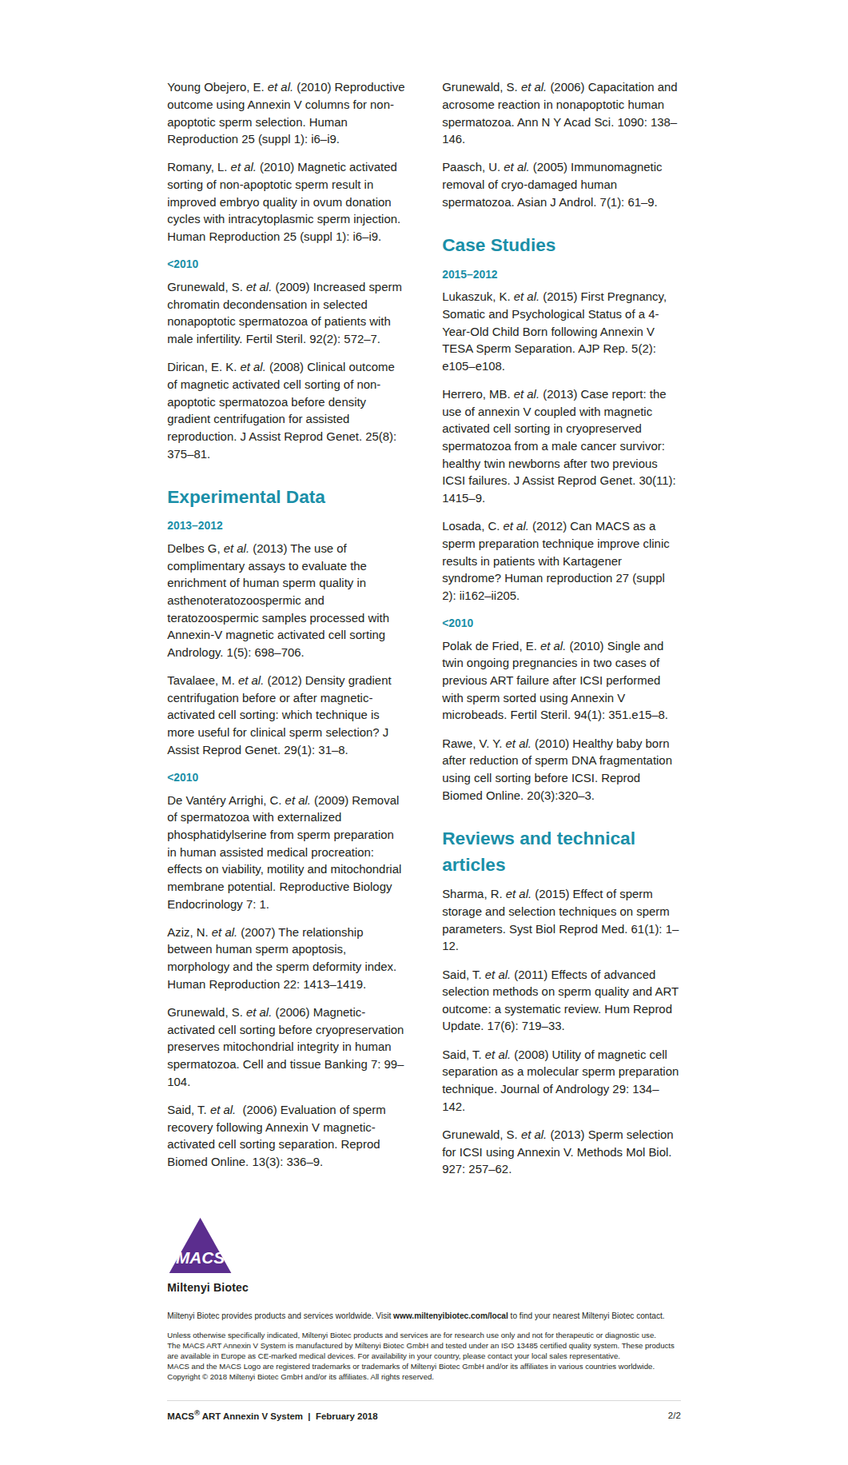Young Obejero, E. et al. (2010) Reproductive outcome using Annexin V columns for non-apoptotic sperm selection. Human Reproduction 25 (suppl 1): i6–i9.
Romany, L. et al. (2010) Magnetic activated sorting of non-apoptotic sperm result in improved embryo quality in ovum donation cycles with intracytoplasmic sperm injection. Human Reproduction 25 (suppl 1): i6–i9.
<2010
Grunewald, S. et al. (2009) Increased sperm chromatin decondensation in selected nonapoptotic spermatozoa of patients with male infertility. Fertil Steril. 92(2): 572–7.
Dirican, E. K. et al. (2008) Clinical outcome of magnetic activated cell sorting of non-apoptotic spermatozoa before density gradient centrifugation for assisted reproduction. J Assist Reprod Genet. 25(8): 375–81.
Experimental Data
2013–2012
Delbes G, et al. (2013) The use of complimentary assays to evaluate the enrichment of human sperm quality in asthenoteratozoospermic and teratozoospermic samples processed with Annexin-V magnetic activated cell sorting Andrology. 1(5): 698–706.
Tavalaee, M. et al. (2012) Density gradient centrifugation before or after magnetic-activated cell sorting: which technique is more useful for clinical sperm selection? J Assist Reprod Genet. 29(1): 31–8.
<2010
De Vantéry Arrighi, C. et al. (2009) Removal of spermatozoa with externalized phosphatidylserine from sperm preparation in human assisted medical procreation: effects on viability, motility and mitochondrial membrane potential. Reproductive Biology Endocrinology 7: 1.
Aziz, N. et al. (2007) The relationship between human sperm apoptosis, morphology and the sperm deformity index. Human Reproduction 22: 1413–1419.
Grunewald, S. et al. (2006) Magnetic-activated cell sorting before cryopreservation preserves mitochondrial integrity in human spermatozoa. Cell and tissue Banking 7: 99–104.
Said, T. et al. (2006) Evaluation of sperm recovery following Annexin V magnetic-activated cell sorting separation. Reprod Biomed Online. 13(3): 336–9.
Grunewald, S. et al. (2006) Capacitation and acrosome reaction in nonapoptotic human spermatozoa. Ann N Y Acad Sci. 1090: 138–146.
Paasch, U. et al. (2005) Immunomagnetic removal of cryo-damaged human spermatozoa. Asian J Androl. 7(1): 61–9.
Case Studies
2015–2012
Lukaszuk, K. et al. (2015) First Pregnancy, Somatic and Psychological Status of a 4-Year-Old Child Born following Annexin V TESA Sperm Separation. AJP Rep. 5(2): e105–e108.
Herrero, MB. et al. (2013) Case report: the use of annexin V coupled with magnetic activated cell sorting in cryopreserved spermatozoa from a male cancer survivor: healthy twin newborns after two previous ICSI failures. J Assist Reprod Genet. 30(11): 1415–9.
Losada, C. et al. (2012) Can MACS as a sperm preparation technique improve clinic results in patients with Kartagener syndrome? Human reproduction 27 (suppl 2): ii162–ii205.
<2010
Polak de Fried, E. et al. (2010) Single and twin ongoing pregnancies in two cases of previous ART failure after ICSI performed with sperm sorted using Annexin V microbeads. Fertil Steril. 94(1): 351.e15–8.
Rawe, V. Y. et al. (2010) Healthy baby born after reduction of sperm DNA fragmentation using cell sorting before ICSI. Reprod Biomed Online. 20(3):320–3.
Reviews and technical articles
Sharma, R. et al. (2015) Effect of sperm storage and selection techniques on sperm parameters. Syst Biol Reprod Med. 61(1): 1–12.
Said, T. et al. (2011) Effects of advanced selection methods on sperm quality and ART outcome: a systematic review. Hum Reprod Update. 17(6): 719–33.
Said, T. et al. (2008) Utility of magnetic cell separation as a molecular sperm preparation technique. Journal of Andrology 29: 134–142.
Grunewald, S. et al. (2013) Sperm selection for ICSI using Annexin V. Methods Mol Biol. 927: 257–62.
MACS
Miltenyi Biotec
Miltenyi Biotec provides products and services worldwide. Visit www.miltenyibiotec.com/local to find your nearest Miltenyi Biotec contact.
Unless otherwise specifically indicated, Miltenyi Biotec products and services are for research use only and not for therapeutic or diagnostic use.
The MACS ART Annexin V System is manufactured by Miltenyi Biotec GmbH and tested under an ISO 13485 certified quality system. These products are available in Europe as CE-marked medical devices. For availability in your country, please contact your local sales representative.
MACS and the MACS Logo are registered trademarks or trademarks of Miltenyi Biotec GmbH and/or its affiliates in various countries worldwide.
Copyright © 2018 Miltenyi Biotec GmbH and/or its affiliates. All rights reserved.
MACS® ART Annexin V System | February 2018 2/2